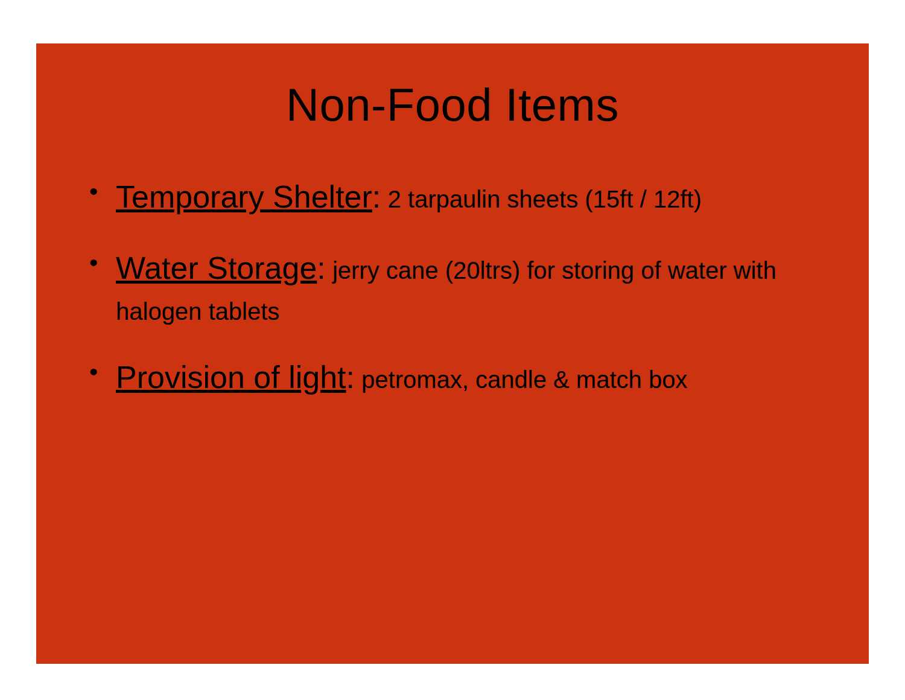Non-Food Items
Temporary Shelter: 2 tarpaulin sheets (15ft / 12ft)
Water Storage: jerry cane (20ltrs) for storing of water with halogen tablets
Provision of light: petromax, candle & match box